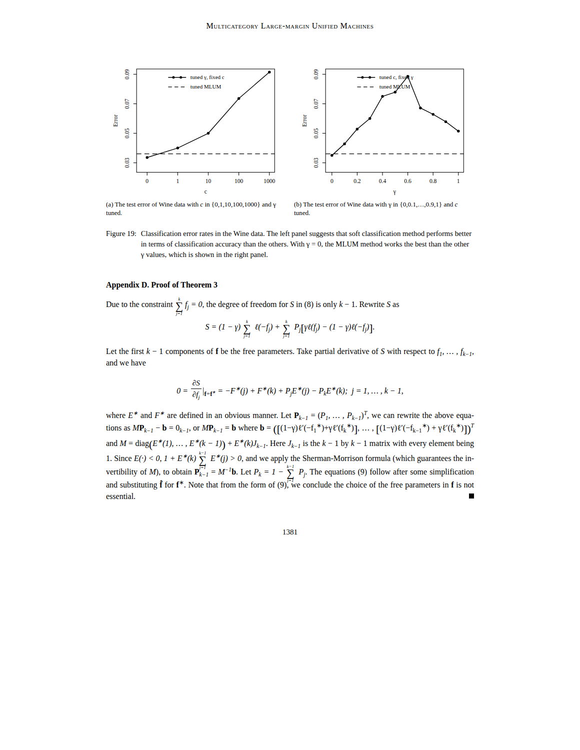Multicategory Large-margin Unified Machines
0.03 0.05 0.07 0.09 Error 0 1 10 100 1000 c tuned γ, fixed c tuned MLUM
0.03 0.05 0.07 0.09 Error 0 0.2 0.4 0.6 0.8 1 γ tuned c, fixed γ tuned MLUM
(a) The test error of Wine data with c in {0,1,10,100,1000} and γ tuned.
(b) The test error of Wine data with γ in {0,0.1,…,0.9,1} and c tuned.
Figure 19: Classification error rates in the Wine data. The left panel suggests that soft classification method performs better in terms of classification accuracy than the others. With γ = 0, the MLUM method works the best than the other γ values, which is shown in the right panel.
Appendix D. Proof of Theorem 3
Due to the constraint ∑kj=1fj = 0, the degree of freedom for S in (8) is only k − 1. Rewrite S as
S = (1 − γ) ∑kj=1 ℓ(−fj) + ∑kj=1 Pj[γℓ(fj) − (1 − γ)ℓ(−fj)].
Let the first k − 1 components of f be the free parameters. Take partial derivative of S with respect to f1, … , fk−1, and we have
0 = ∂S∂fj|f=f∗ = −F∗(j) + F∗(k) + PjE∗(j) − PkE∗(k); j = 1, … , k − 1,
where E∗ and F∗ are defined in an obvious manner. Let Pk−1 = (P1, … , Pk−1)T, we can rewrite the above equations as MPk−1 − b = 0k−1, or MPk−1 = b where b = ([(1−γ)ℓ′(−f1∗)+γℓ′(fk∗)], … , [(1−γ)ℓ′(−fk−1∗) + γℓ′(fk∗)])T and M = diag(E∗(1), … , E∗(k − 1)) + E∗(k)Jk−1. Here Jk−1 is the k − 1 by k − 1 matrix with every element being 1. Since E(·) < 0, 1 + E∗(k) ∑k−1 j=1 E∗(j) > 0, and we apply the Sherman-Morrison formula (which guarantees the invertibility of M), to obtain Pk−1 = M−1 b. Let Pk = 1 − ∑k−1 j=1 Pj. The equations (9) follow after some simplification and substituting f̂ for f∗. Note that from the form of (9), we conclude the choice of the free parameters in f is not essential.
1381